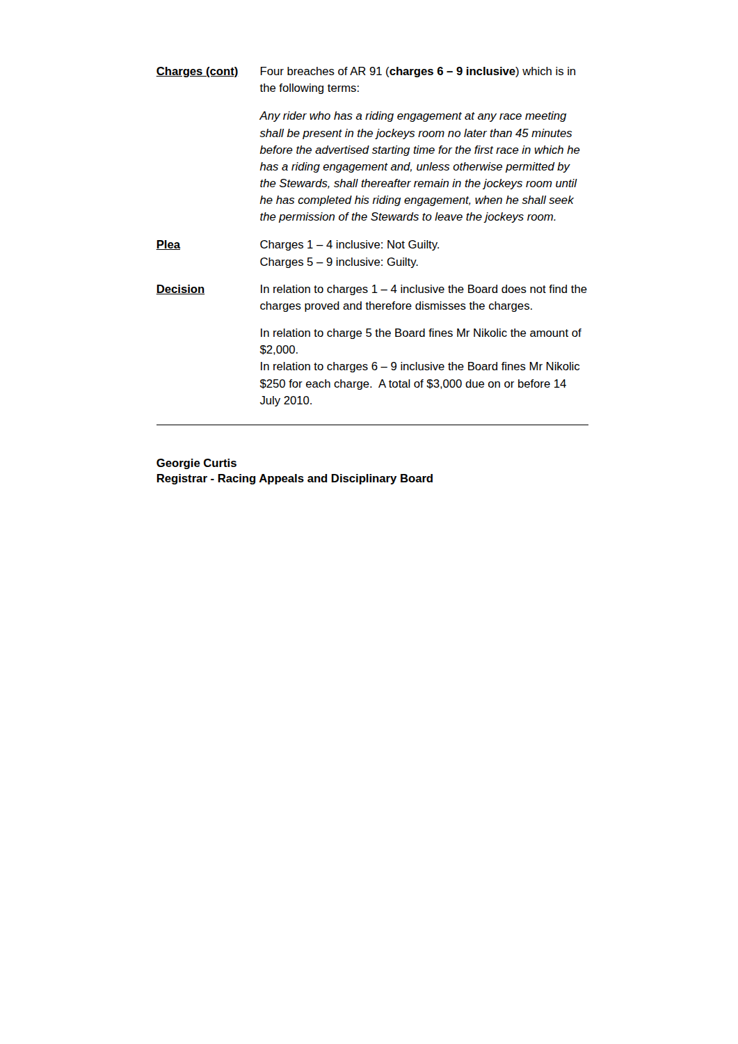| Charges (cont) | Four breaches of AR 91 ( charges 6 – 9 inclusive ) which is in the following terms: Any rider who has a riding engagement at any race meeting shall be present in the jockeys room no later than 45 minutes before the advertised starting time for the first race in which he has a riding engagement and, unless otherwise permitted by the Stewards, shall thereafter remain in the jockeys room until he has completed his riding engagement, when he shall seek the permission of the Stewards to leave the jockeys room. |
| Plea | Charges 1 – 4 inclusive: Not Guilty. Charges 5 – 9 inclusive: Guilty. |
| Decision | In relation to charges 1 – 4 inclusive the Board does not find the charges proved and therefore dismisses the charges. In relation to charge 5 the Board fines Mr Nikolic the amount of $2,000. In relation to charges 6 – 9 inclusive the Board fines Mr Nikolic $250 for each charge. A total of $3,000 due on or before 14 July 2010. |
Georgie Curtis
Registrar - Racing Appeals and Disciplinary Board